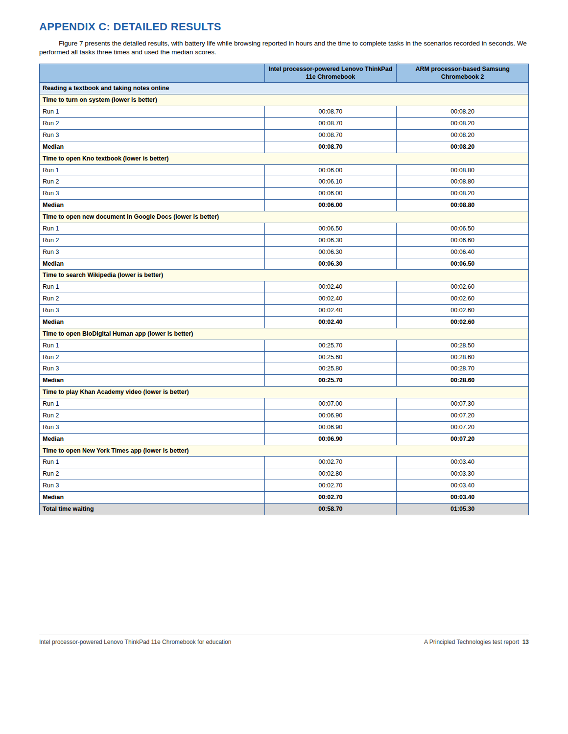APPENDIX C: DETAILED RESULTS
Figure 7 presents the detailed results, with battery life while browsing reported in hours and the time to complete tasks in the scenarios recorded in seconds. We performed all tasks three times and used the median scores.
| | Intel processor-powered Lenovo ThinkPad 11e Chromebook | ARM processor-based Samsung Chromebook 2 |
| --- | --- | --- |
| Reading a textbook and taking notes online |
| Time to turn on system (lower is better) |
| Run 1 | 00:08.70 | 00:08.20 |
| Run 2 | 00:08.70 | 00:08.20 |
| Run 3 | 00:08.70 | 00:08.20 |
| Median | 00:08.70 | 00:08.20 |
| Time to open Kno textbook (lower is better) |
| Run 1 | 00:06.00 | 00:08.80 |
| Run 2 | 00:06.10 | 00:08.80 |
| Run 3 | 00:06.00 | 00:08.20 |
| Median | 00:06.00 | 00:08.80 |
| Time to open new document in Google Docs (lower is better) |
| Run 1 | 00:06.50 | 00:06.50 |
| Run 2 | 00:06.30 | 00:06.60 |
| Run 3 | 00:06.30 | 00:06.40 |
| Median | 00:06.30 | 00:06.50 |
| Time to search Wikipedia (lower is better) |
| Run 1 | 00:02.40 | 00:02.60 |
| Run 2 | 00:02.40 | 00:02.60 |
| Run 3 | 00:02.40 | 00:02.60 |
| Median | 00:02.40 | 00:02.60 |
| Time to open BioDigital Human app (lower is better) |
| Run 1 | 00:25.70 | 00:28.50 |
| Run 2 | 00:25.60 | 00:28.60 |
| Run 3 | 00:25.80 | 00:28.70 |
| Median | 00:25.70 | 00:28.60 |
| Time to play Khan Academy video (lower is better) |
| Run 1 | 00:07.00 | 00:07.30 |
| Run 2 | 00:06.90 | 00:07.20 |
| Run 3 | 00:06.90 | 00:07.20 |
| Median | 00:06.90 | 00:07.20 |
| Time to open New York Times app (lower is better) |
| Run 1 | 00:02.70 | 00:03.40 |
| Run 2 | 00:02.80 | 00:03.30 |
| Run 3 | 00:02.70 | 00:03.40 |
| Median | 00:02.70 | 00:03.40 |
| Total time waiting | 00:58.70 | 01:05.30 |
Intel processor-powered Lenovo ThinkPad 11e Chromebook for education
A Principled Technologies test report 13